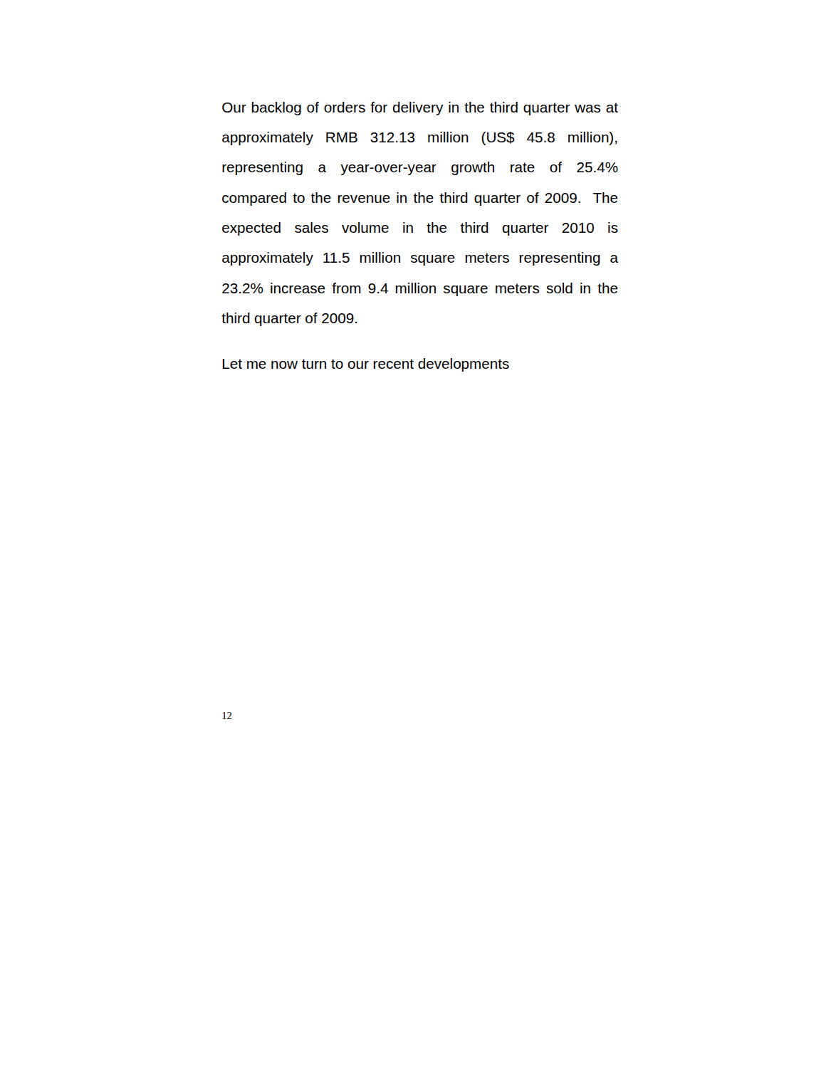Our backlog of orders for delivery in the third quarter was at approximately RMB 312.13 million (US$ 45.8 million), representing a year-over-year growth rate of 25.4% compared to the revenue in the third quarter of 2009. The expected sales volume in the third quarter 2010 is approximately 11.5 million square meters representing a 23.2% increase from 9.4 million square meters sold in the third quarter of 2009.
Let me now turn to our recent developments
12